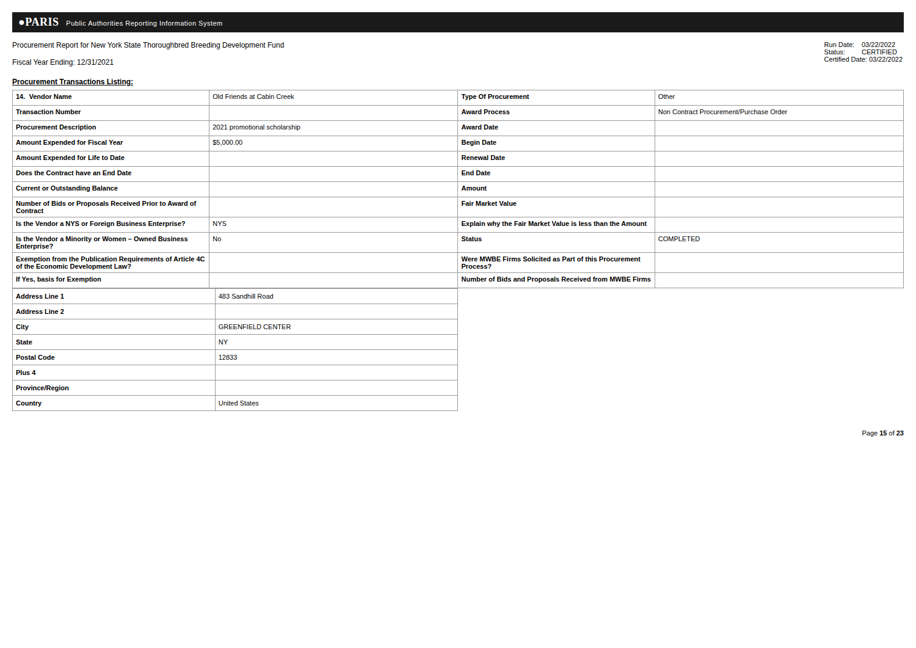●PARIS Public Authorities Reporting Information System
Procurement Report for New York State Thoroughbred Breeding Development Fund
Fiscal Year Ending: 12/31/2021
| Run Date: | 03/22/2022 |
| Status: | CERTIFIED |
| Certified Date: 03/22/2022 |
Procurement Transactions Listing:
| 14. Vendor Name | Old Friends at Cabin Creek | Type Of Procurement | Other |
| Transaction Number | | Award Process | Non Contract Procurement/Purchase Order |
| Procurement Description | 2021 promotional scholarship | Award Date | |
| Amount Expended for Fiscal Year | $5,000.00 | Begin Date | |
| Amount Expended for Life to Date | | Renewal Date | |
| Does the Contract have an End Date | | End Date | |
| Current or Outstanding Balance | | Amount | |
| Number of Bids or Proposals Received Prior to Award of Contract | | Fair Market Value | |
| Is the Vendor a NYS or Foreign Business Enterprise? | NYS | Explain why the Fair Market Value is less than the Amount | |
| Is the Vendor a Minority or Women – Owned Business Enterprise? | No | Status | COMPLETED |
| Exemption from the Publication Requirements of Article 4C of the Economic Development Law? | | Were MWBE Firms Solicited as Part of this Procurement Process? | |
| If Yes, basis for Exemption | | Number of Bids and Proposals Received from MWBE Firms | |
| Address Line 1 | 483 Sandhill Road |
| Address Line 2 | |
| City | GREENFIELD CENTER |
| State | NY |
| Postal Code | 12833 |
| Plus 4 | |
| Province/Region | |
| Country | United States |
Page 15 of 23